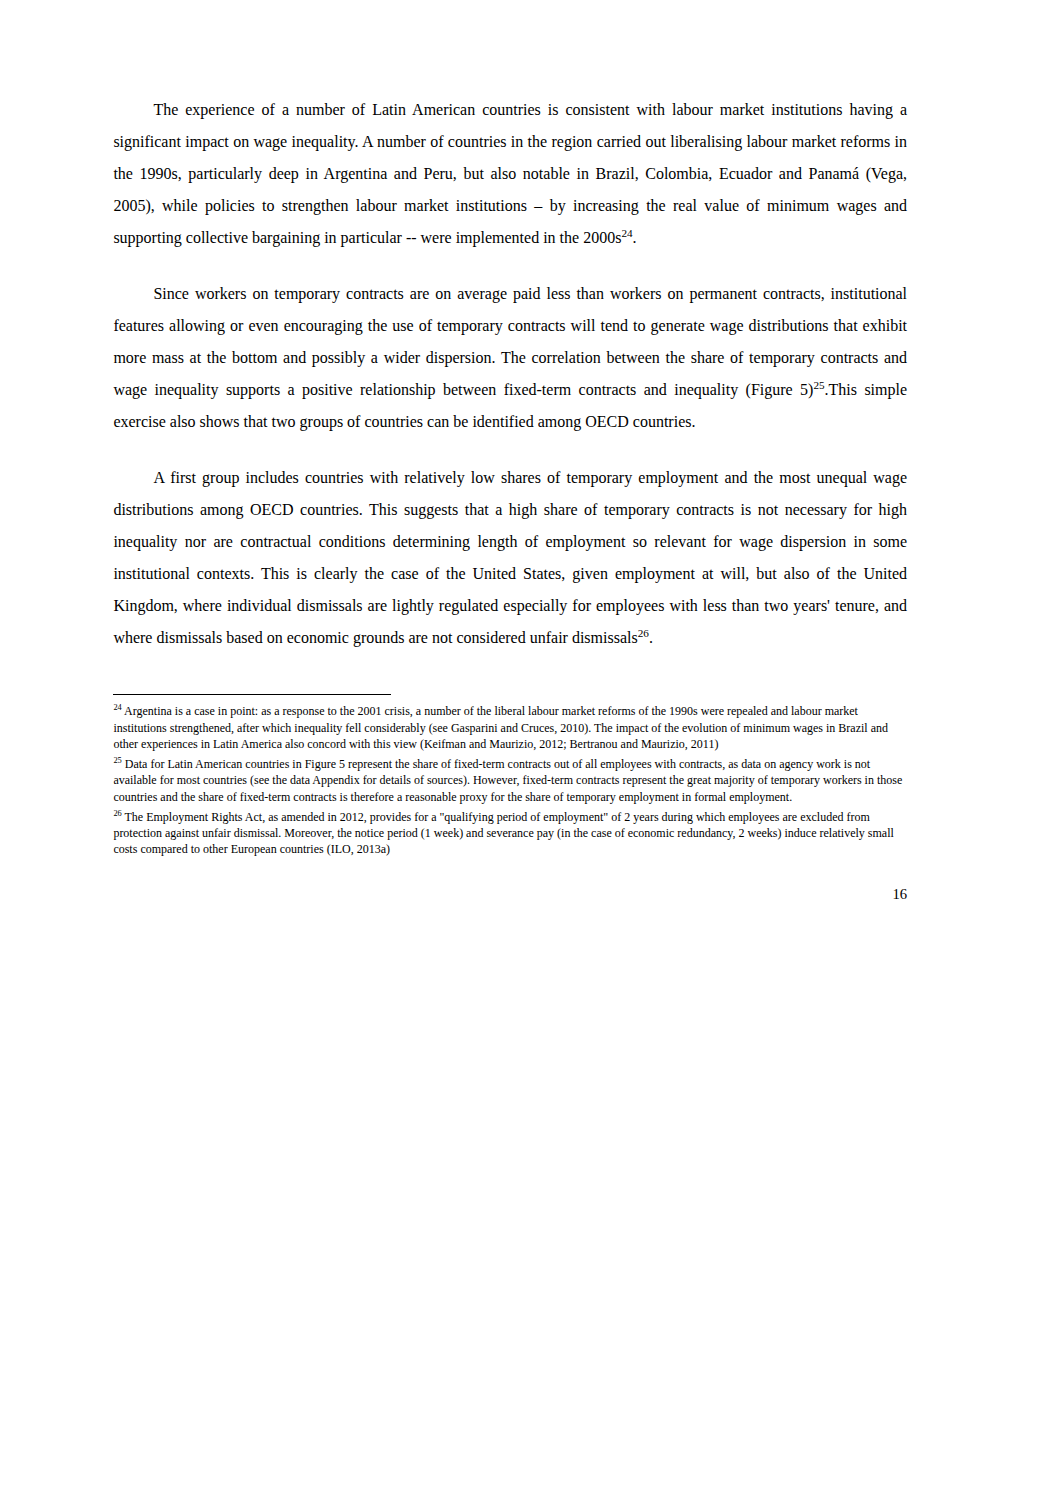The experience of a number of Latin American countries is consistent with labour market institutions having a significant impact on wage inequality. A number of countries in the region carried out liberalising labour market reforms in the 1990s, particularly deep in Argentina and Peru, but also notable in Brazil, Colombia, Ecuador and Panamá (Vega, 2005), while policies to strengthen labour market institutions – by increasing the real value of minimum wages and supporting collective bargaining in particular -- were implemented in the 2000s24.
Since workers on temporary contracts are on average paid less than workers on permanent contracts, institutional features allowing or even encouraging the use of temporary contracts will tend to generate wage distributions that exhibit more mass at the bottom and possibly a wider dispersion. The correlation between the share of temporary contracts and wage inequality supports a positive relationship between fixed-term contracts and inequality (Figure 5)25.This simple exercise also shows that two groups of countries can be identified among OECD countries.
A first group includes countries with relatively low shares of temporary employment and the most unequal wage distributions among OECD countries. This suggests that a high share of temporary contracts is not necessary for high inequality nor are contractual conditions determining length of employment so relevant for wage dispersion in some institutional contexts. This is clearly the case of the United States, given employment at will, but also of the United Kingdom, where individual dismissals are lightly regulated especially for employees with less than two years' tenure, and where dismissals based on economic grounds are not considered unfair dismissals26.
24 Argentina is a case in point: as a response to the 2001 crisis, a number of the liberal labour market reforms of the 1990s were repealed and labour market institutions strengthened, after which inequality fell considerably (see Gasparini and Cruces, 2010). The impact of the evolution of minimum wages in Brazil and other experiences in Latin America also concord with this view (Keifman and Maurizio, 2012; Bertranou and Maurizio, 2011)
25 Data for Latin American countries in Figure 5 represent the share of fixed-term contracts out of all employees with contracts, as data on agency work is not available for most countries (see the data Appendix for details of sources). However, fixed-term contracts represent the great majority of temporary workers in those countries and the share of fixed-term contracts is therefore a reasonable proxy for the share of temporary employment in formal employment.
26 The Employment Rights Act, as amended in 2012, provides for a "qualifying period of employment" of 2 years during which employees are excluded from protection against unfair dismissal. Moreover, the notice period (1 week) and severance pay (in the case of economic redundancy, 2 weeks) induce relatively small costs compared to other European countries (ILO, 2013a)
16